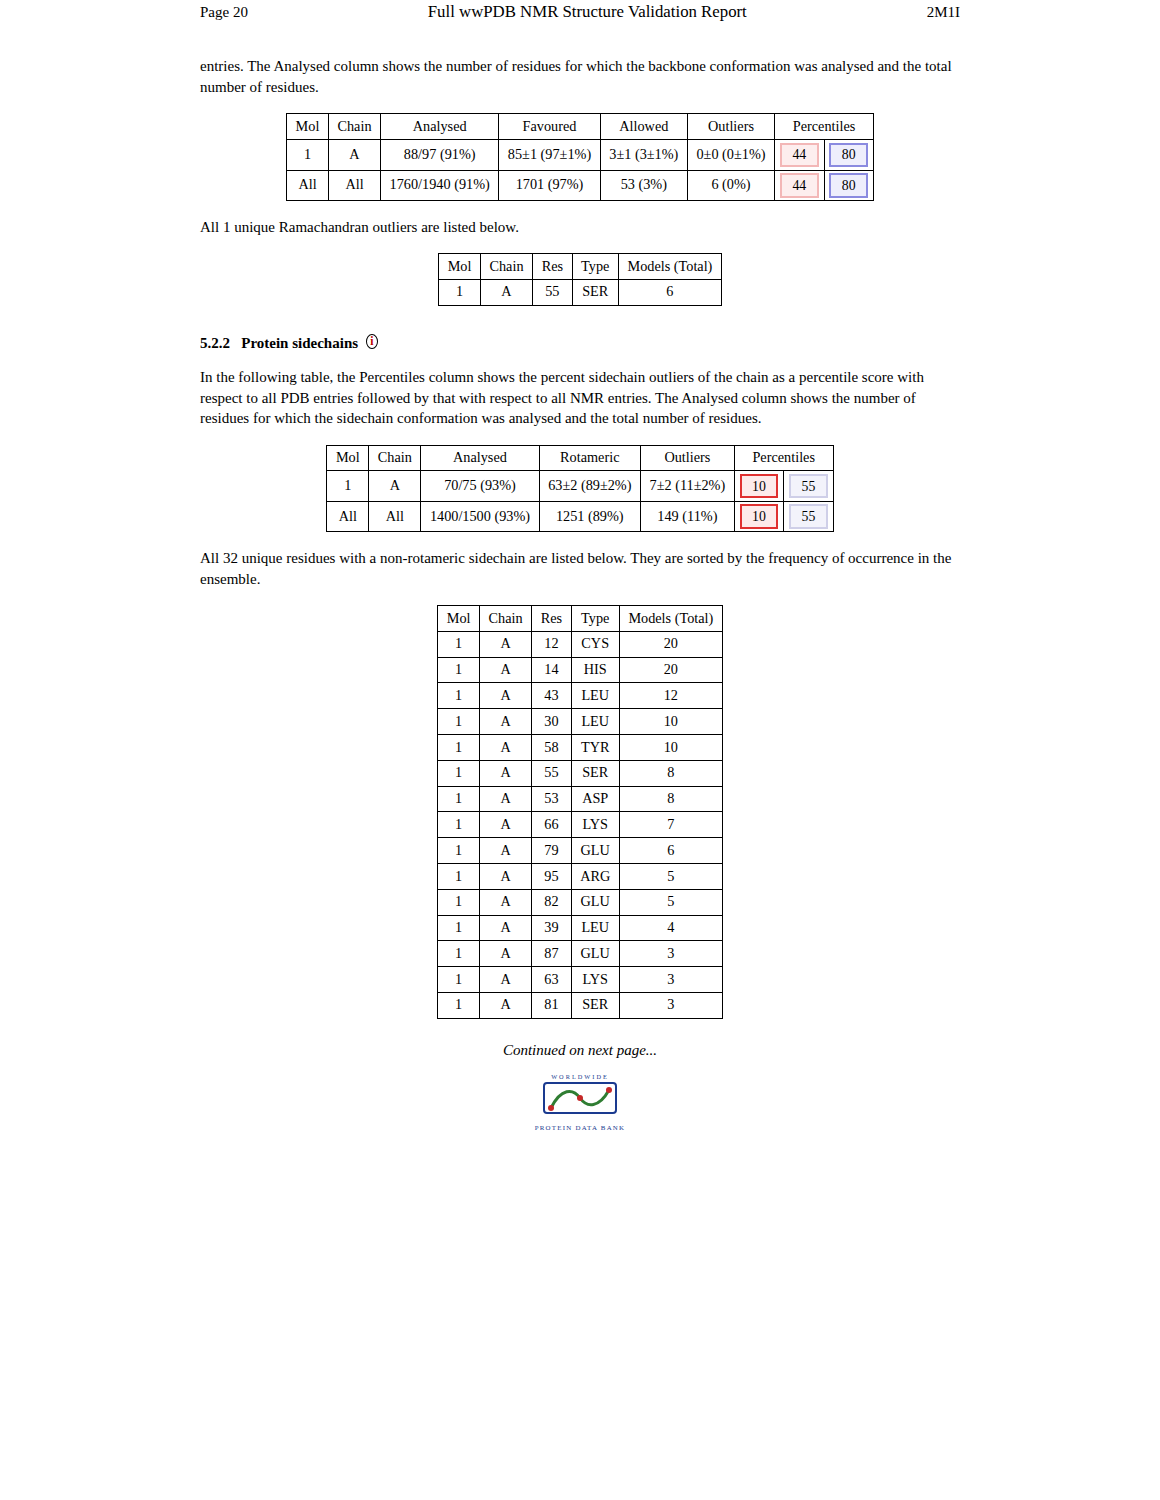Page 20
Full wwPDB NMR Structure Validation Report
2M1I
entries. The Analysed column shows the number of residues for which the backbone conformation was analysed and the total number of residues.
| Mol | Chain | Analysed | Favoured | Allowed | Outliers | Percentiles |
| --- | --- | --- | --- | --- | --- | --- |
| 1 | A | 88/97 (91%) | 85±1 (97±1%) | 3±1 (3±1%) | 0±0 (0±1%) | 44 | 80 |
| All | All | 1760/1940 (91%) | 1701 (97%) | 53 (3%) | 6 (0%) | 44 | 80 |
All 1 unique Ramachandran outliers are listed below.
| Mol | Chain | Res | Type | Models (Total) |
| --- | --- | --- | --- | --- |
| 1 | A | 55 | SER | 6 |
5.2.2 Protein sidechains i
In the following table, the Percentiles column shows the percent sidechain outliers of the chain as a percentile score with respect to all PDB entries followed by that with respect to all NMR entries. The Analysed column shows the number of residues for which the sidechain conformation was analysed and the total number of residues.
| Mol | Chain | Analysed | Rotameric | Outliers | Percentiles |
| --- | --- | --- | --- | --- | --- |
| 1 | A | 70/75 (93%) | 63±2 (89±2%) | 7±2 (11±2%) | 10 | 55 |
| All | All | 1400/1500 (93%) | 1251 (89%) | 149 (11%) | 10 | 55 |
All 32 unique residues with a non-rotameric sidechain are listed below. They are sorted by the frequency of occurrence in the ensemble.
| Mol | Chain | Res | Type | Models (Total) |
| --- | --- | --- | --- | --- |
| 1 | A | 12 | CYS | 20 |
| 1 | A | 14 | HIS | 20 |
| 1 | A | 43 | LEU | 12 |
| 1 | A | 30 | LEU | 10 |
| 1 | A | 58 | TYR | 10 |
| 1 | A | 55 | SER | 8 |
| 1 | A | 53 | ASP | 8 |
| 1 | A | 66 | LYS | 7 |
| 1 | A | 79 | GLU | 6 |
| 1 | A | 95 | ARG | 5 |
| 1 | A | 82 | GLU | 5 |
| 1 | A | 39 | LEU | 4 |
| 1 | A | 87 | GLU | 3 |
| 1 | A | 63 | LYS | 3 |
| 1 | A | 81 | SER | 3 |
Continued on next page...
WORLDWIDE
PROTEIN DATA BANK